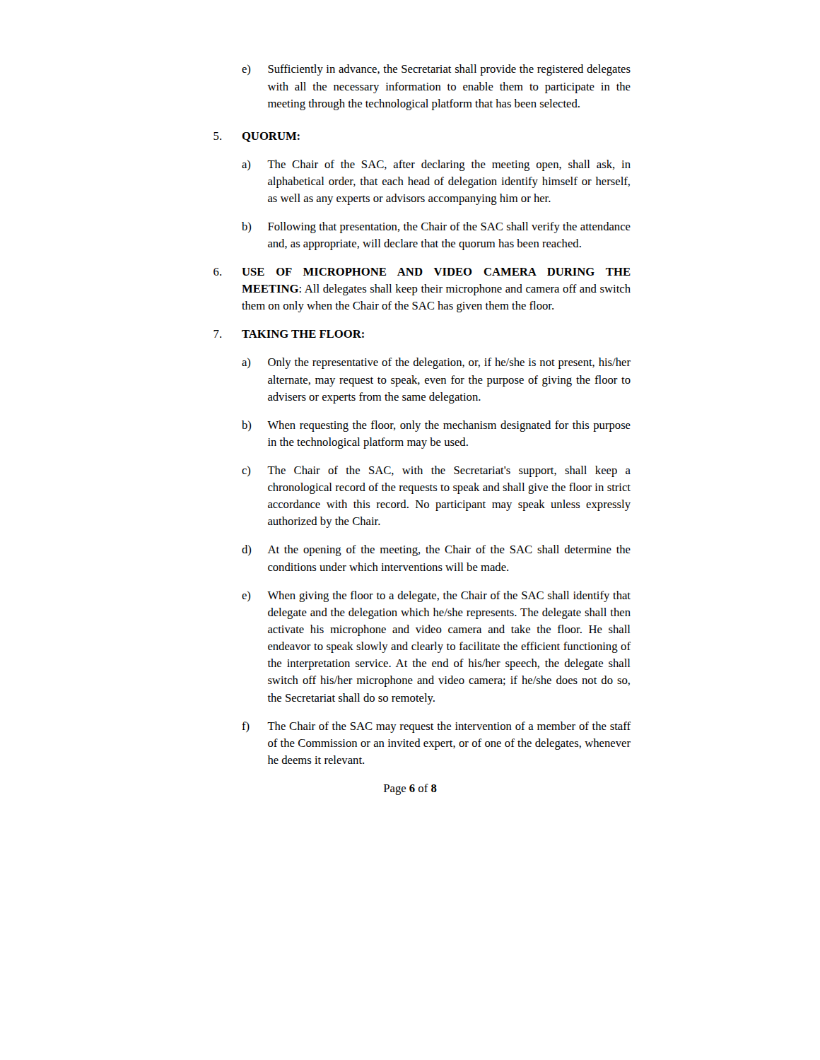e)
Sufficiently in advance, the Secretariat shall provide the registered delegates with all the necessary information to enable them to participate in the meeting through the technological platform that has been selected.
5.
Quorum:
a)
The Chair of the SAC, after declaring the meeting open, shall ask, in alphabetical order, that each head of delegation identify himself or herself, as well as any experts or advisors accompanying him or her.
b)
Following that presentation, the Chair of the SAC shall verify the attendance and, as appropriate, will declare that the quorum has been reached.
6.
Use of microphone and video camera during the meeting: All delegates shall keep their microphone and camera off and switch them on only when the Chair of the SAC has given them the floor.
7.
Taking the floor:
a)
Only the representative of the delegation, or, if he/she is not present, his/her alternate, may request to speak, even for the purpose of giving the floor to advisers or experts from the same delegation.
b)
When requesting the floor, only the mechanism designated for this purpose in the technological platform may be used.
c)
The Chair of the SAC, with the Secretariat's support, shall keep a chronological record of the requests to speak and shall give the floor in strict accordance with this record. No participant may speak unless expressly authorized by the Chair.
d)
At the opening of the meeting, the Chair of the SAC shall determine the conditions under which interventions will be made.
e)
When giving the floor to a delegate, the Chair of the SAC shall identify that delegate and the delegation which he/she represents. The delegate shall then activate his microphone and video camera and take the floor. He shall endeavor to speak slowly and clearly to facilitate the efficient functioning of the interpretation service. At the end of his/her speech, the delegate shall switch off his/her microphone and video camera; if he/she does not do so, the Secretariat shall do so remotely.
f)
The Chair of the SAC may request the intervention of a member of the staff of the Commission or an invited expert, or of one of the delegates, whenever he deems it relevant.
Page 6 of 8